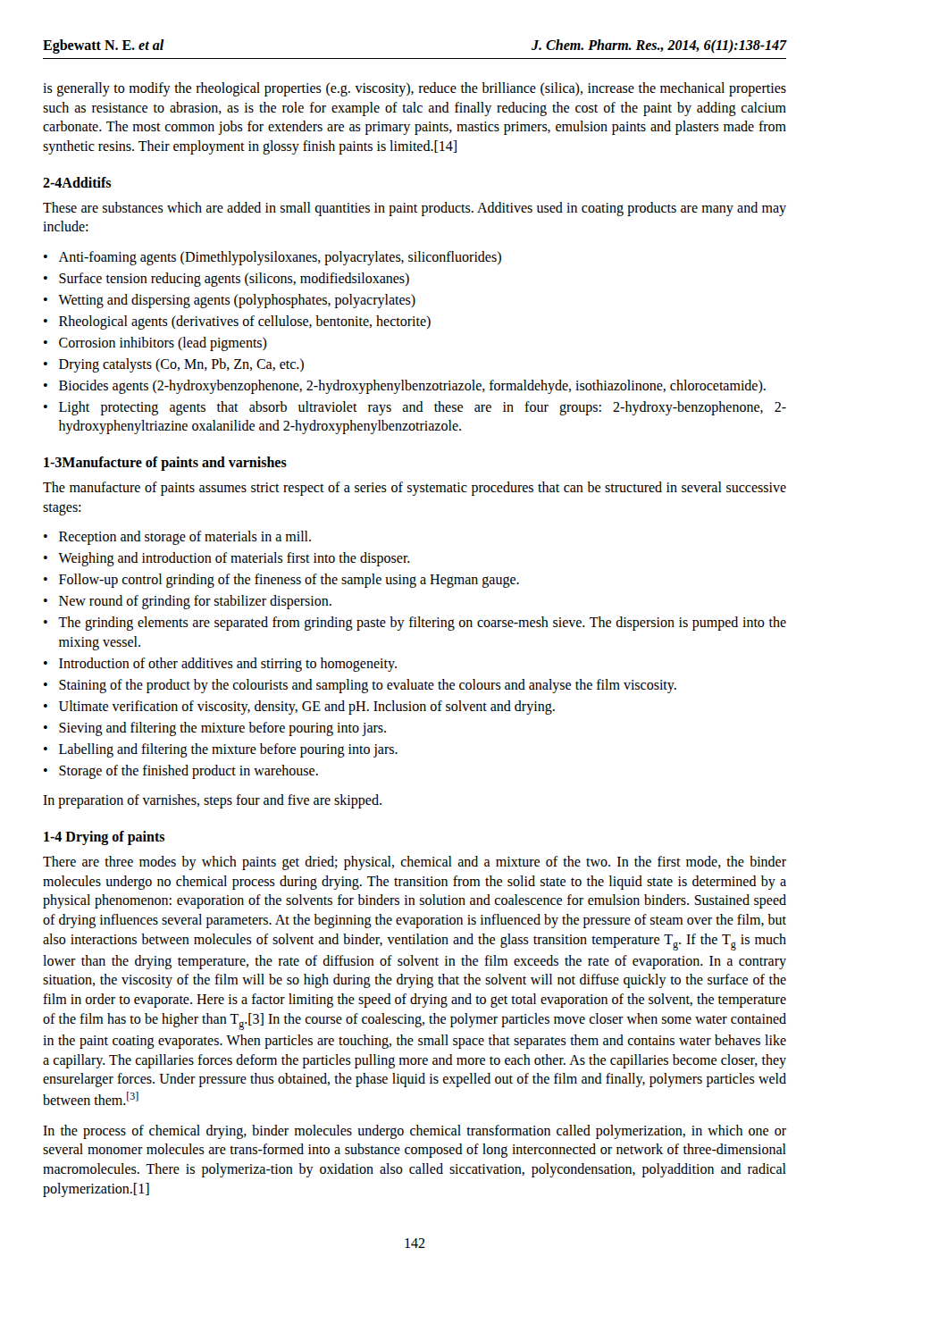Egbewatt N. E. et al
J. Chem. Pharm. Res., 2014, 6(11):138-147
is generally to modify the rheological properties (e.g. viscosity), reduce the brilliance (silica), increase the mechanical properties such as resistance to abrasion, as is the role for example of talc and finally reducing the cost of the paint by adding calcium carbonate. The most common jobs for extenders are as primary paints, mastics primers, emulsion paints and plasters made from synthetic resins. Their employment in glossy finish paints is limited.[14]
2-4Additifs
These are substances which are added in small quantities in paint products. Additives used in coating products are many and may include:
Anti-foaming agents (Dimethlypolysiloxanes, polyacrylates, siliconfluorides)
Surface tension reducing agents (silicons, modifiedsiloxanes)
Wetting and dispersing agents (polyphosphates, polyacrylates)
Rheological agents (derivatives of cellulose, bentonite, hectorite)
Corrosion inhibitors (lead pigments)
Drying catalysts (Co, Mn, Pb, Zn, Ca, etc.)
Biocides agents (2-hydroxybenzophenone, 2-hydroxyphenylbenzotriazole, formaldehyde, isothiazolinone, chlorocetamide).
Light protecting agents that absorb ultraviolet rays and these are in four groups: 2-hydroxy-benzophenone, 2-hydroxyphenyltriazine oxalanilide and 2-hydroxyphenylbenzotriazole.
1-3Manufacture of paints and varnishes
The manufacture of paints assumes strict respect of a series of systematic procedures that can be structured in several successive stages:
Reception and storage of materials in a mill.
Weighing and introduction of materials first into the disposer.
Follow-up control grinding of the fineness of the sample using a Hegman gauge.
New round of grinding for stabilizer dispersion.
The grinding elements are separated from grinding paste by filtering on coarse-mesh sieve. The dispersion is pumped into the mixing vessel.
Introduction of other additives and stirring to homogeneity.
Staining of the product by the colourists and sampling to evaluate the colours and analyse the film viscosity.
Ultimate verification of viscosity, density, GE and pH. Inclusion of solvent and drying.
Sieving and filtering the mixture before pouring into jars.
Labelling and filtering the mixture before pouring into jars.
Storage of the finished product in warehouse.
In preparation of varnishes, steps four and five are skipped.
1-4 Drying of paints
There are three modes by which paints get dried; physical, chemical and a mixture of the two. In the first mode, the binder molecules undergo no chemical process during drying. The transition from the solid state to the liquid state is determined by a physical phenomenon: evaporation of the solvents for binders in solution and coalescence for emulsion binders. Sustained speed of drying influences several parameters. At the beginning the evaporation is influenced by the pressure of steam over the film, but also interactions between molecules of solvent and binder, ventilation and the glass transition temperature Tg. If the Tg is much lower than the drying temperature, the rate of diffusion of solvent in the film exceeds the rate of evaporation. In a contrary situation, the viscosity of the film will be so high during the drying that the solvent will not diffuse quickly to the surface of the film in order to evaporate. Here is a factor limiting the speed of drying and to get total evaporation of the solvent, the temperature of the film has to be higher than Tg.[3] In the course of coalescing, the polymer particles move closer when some water contained in the paint coating evaporates. When particles are touching, the small space that separates them and contains water behaves like a capillary. The capillaries forces deform the particles pulling more and more to each other. As the capillaries become closer, they ensurelarger forces. Under pressure thus obtained, the phase liquid is expelled out of the film and finally, polymers particles weld between them.[3]
In the process of chemical drying, binder molecules undergo chemical transformation called polymerization, in which one or several monomer molecules are trans-formed into a substance composed of long interconnected or network of three-dimensional macromolecules. There is polymeriza-tion by oxidation also called siccativation, polycondensation, polyaddition and radical polymerization.[1]
142